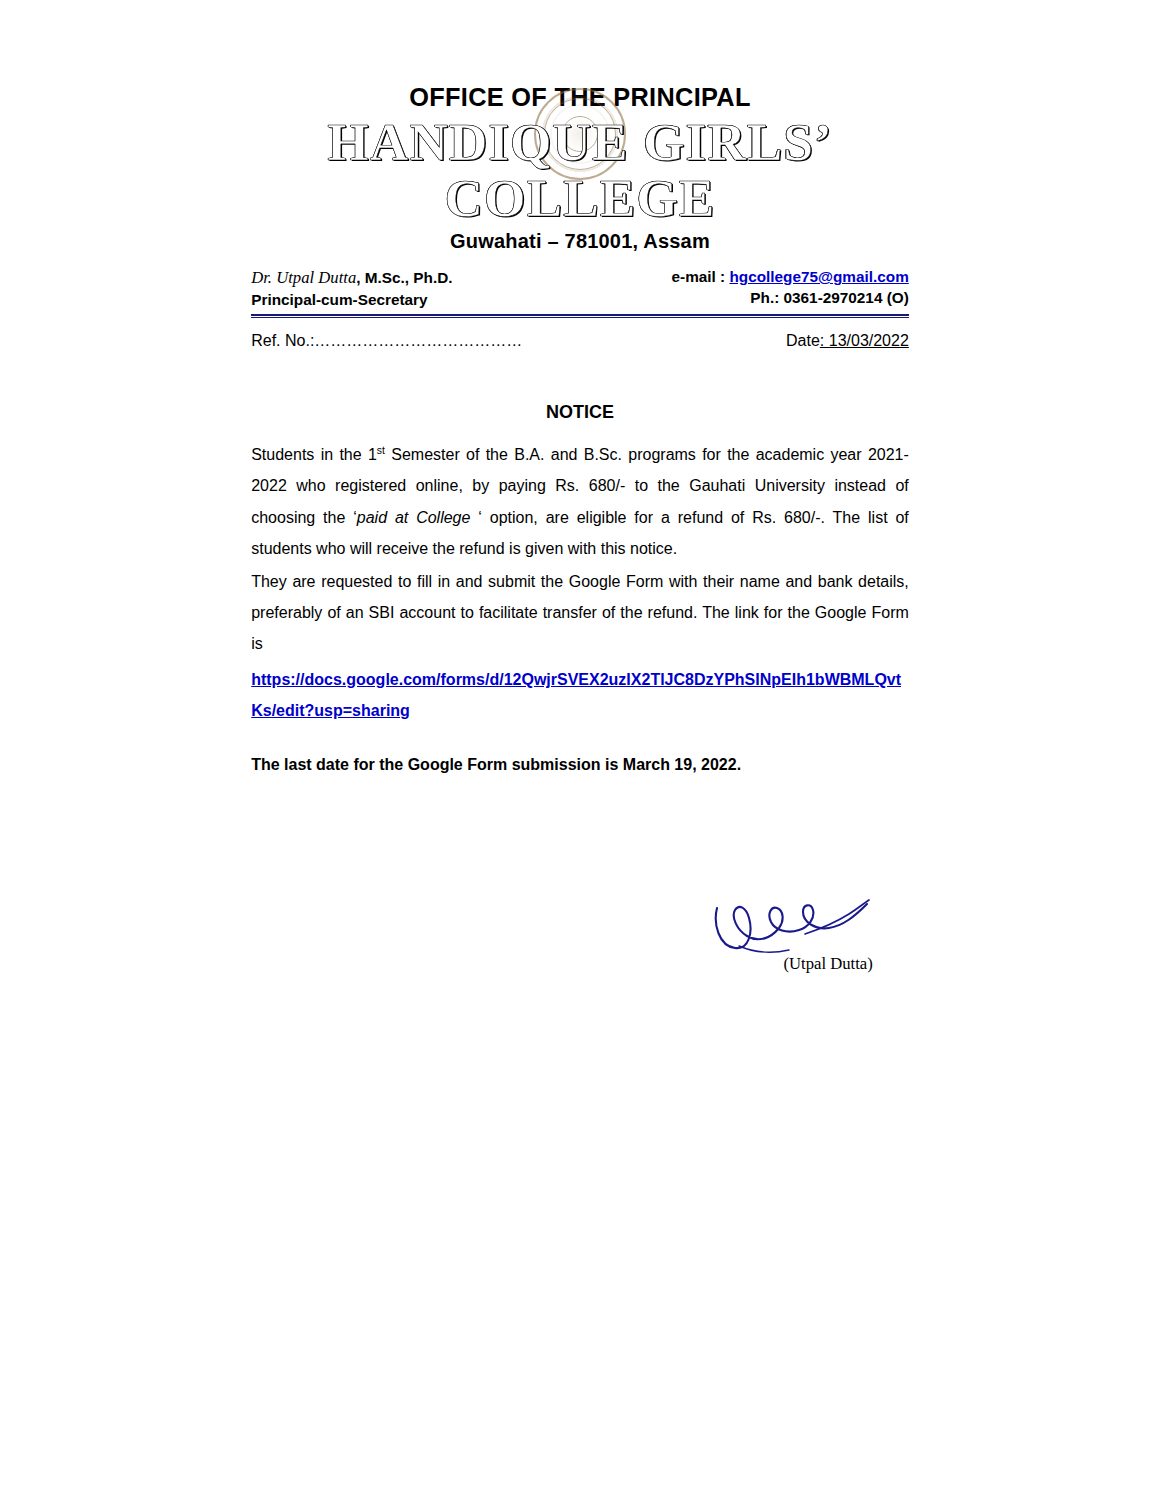OFFICE OF THE PRINCIPAL
Handique Girls’ College
Guwahati – 781001, Assam
Dr. Utpal Dutta, M.Sc., Ph.D.
Principal-cum-Secretary
e-mail : hgcollege75@gmail.com
Ph.: 0361-2970214 (O)
Ref. No.:…………………………………
Date: 13/03/2022
NOTICE
Students in the 1st Semester of the B.A. and B.Sc. programs for the academic year 2021-2022 who registered online, by paying Rs. 680/- to the Gauhati University instead of choosing the ‘paid at College ‘ option, are eligible for a refund of Rs. 680/-. The list of students who will receive the refund is given with this notice.
They are requested to fill in and submit the Google Form with their name and bank details, preferably of an SBI account to facilitate transfer of the refund. The link for the Google Form is
https://docs.google.com/forms/d/12QwjrSVEX2uzIX2TlJC8DzYPhSINpEIh1bWBMLQvtKs/edit?usp=sharing
The last date for the Google Form submission is March 19, 2022.
(Utpal Dutta)